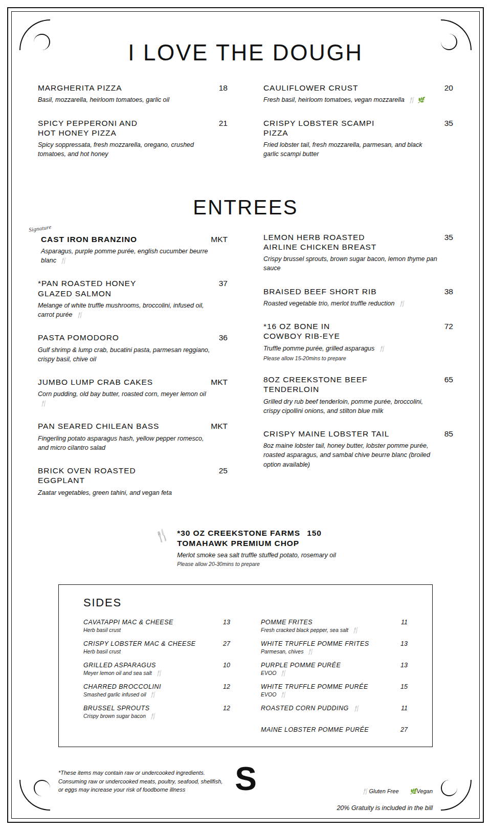I Love the Dough
Margherita Pizza
18
Basil, mozzarella, heirloom tomatoes, garlic oil
Spicy Pepperoni and
Hot Honey Pizza
21
Spicy soppressata, fresh mozzarella, oregano, crushed tomatoes, and hot honey
Cauliflower Crust
20
Fresh basil, heirloom tomatoes, vegan mozzarella
Crispy Lobster Scampi
Pizza
35
Fried lobster tail, fresh mozzarella, parmesan, and black garlic scampi butter
Entrees
Signature
Cast Iron Branzino
MKT
Asparagus, purple pomme purée, english cucumber beurre blanc
*Pan Roasted Honey
Glazed Salmon
37
Melange of white truffle mushrooms, broccolini, infused oil, carrot purée
Pasta Pomodoro
36
Gulf shrimp & lump crab, bucatini pasta, parmesan reggiano, crispy basil, chive oil
Jumbo Lump Crab Cakes
MKT
Corn pudding, old bay butter, roasted corn, meyer lemon oil
Pan Seared Chilean Bass
MKT
Fingerling potato asparagus hash, yellow pepper romesco, and micro cilantro salad
Brick Oven Roasted
Eggplant
25
Zaatar vegetables, green tahini, and vegan feta
Lemon Herb Roasted
Airline Chicken Breast
35
Crispy brussel sprouts, brown sugar bacon, lemon thyme pan sauce
Braised Beef Short Rib
38
Roasted vegetable trio, merlot truffle reduction
*16 oz Bone In
Cowboy Rib-Eye
72
Truffle pomme purée, grilled asparagus
Please allow 15-20mins to prepare
8oz Creekstone Beef
Tenderloin
65
Grilled dry rub beef tenderloin, pomme purée, broccolini, crispy cipollini onions, and stilton blue milk
Crispy Maine Lobster Tail
85
8oz maine lobster tail, honey butter, lobster pomme purée, roasted asparagus, and sambal chive beurre blanc (broiled option available)
🍴
*30 oz Creekstone Farms 150
Tomahawk Premium Chop
Merlot smoke sea salt truffle stuffed potato, rosemary oil
Please allow 20-30mins to prepare
Sides
Cavatappi Mac & Cheese Herb basil crust
13
Pomme Frites Fresh cracked black pepper, sea salt
11
Crispy Lobster Mac & Cheese Herb basil crust
27
White Truffle Pomme Frites Parmesan, chives
13
Grilled Asparagus Meyer lemon oil and sea salt
10
Purple Pomme Purée EVOO
13
Charred Broccolini Smashed garlic infused oil
12
White Truffle Pomme Purée EVOO
15
Brussel Sprouts Crispy brown sugar bacon
12
Roasted Corn Pudding
11
Maine Lobster Pomme Purée
27
*These items may contain raw or undercooked ingredients. Consuming raw or undercooked meats, poultry, seafood, shellfish, or eggs may increase your risk of foodborne illness
S
Gluten Free Vegan
20% Gratuity is included in the bill